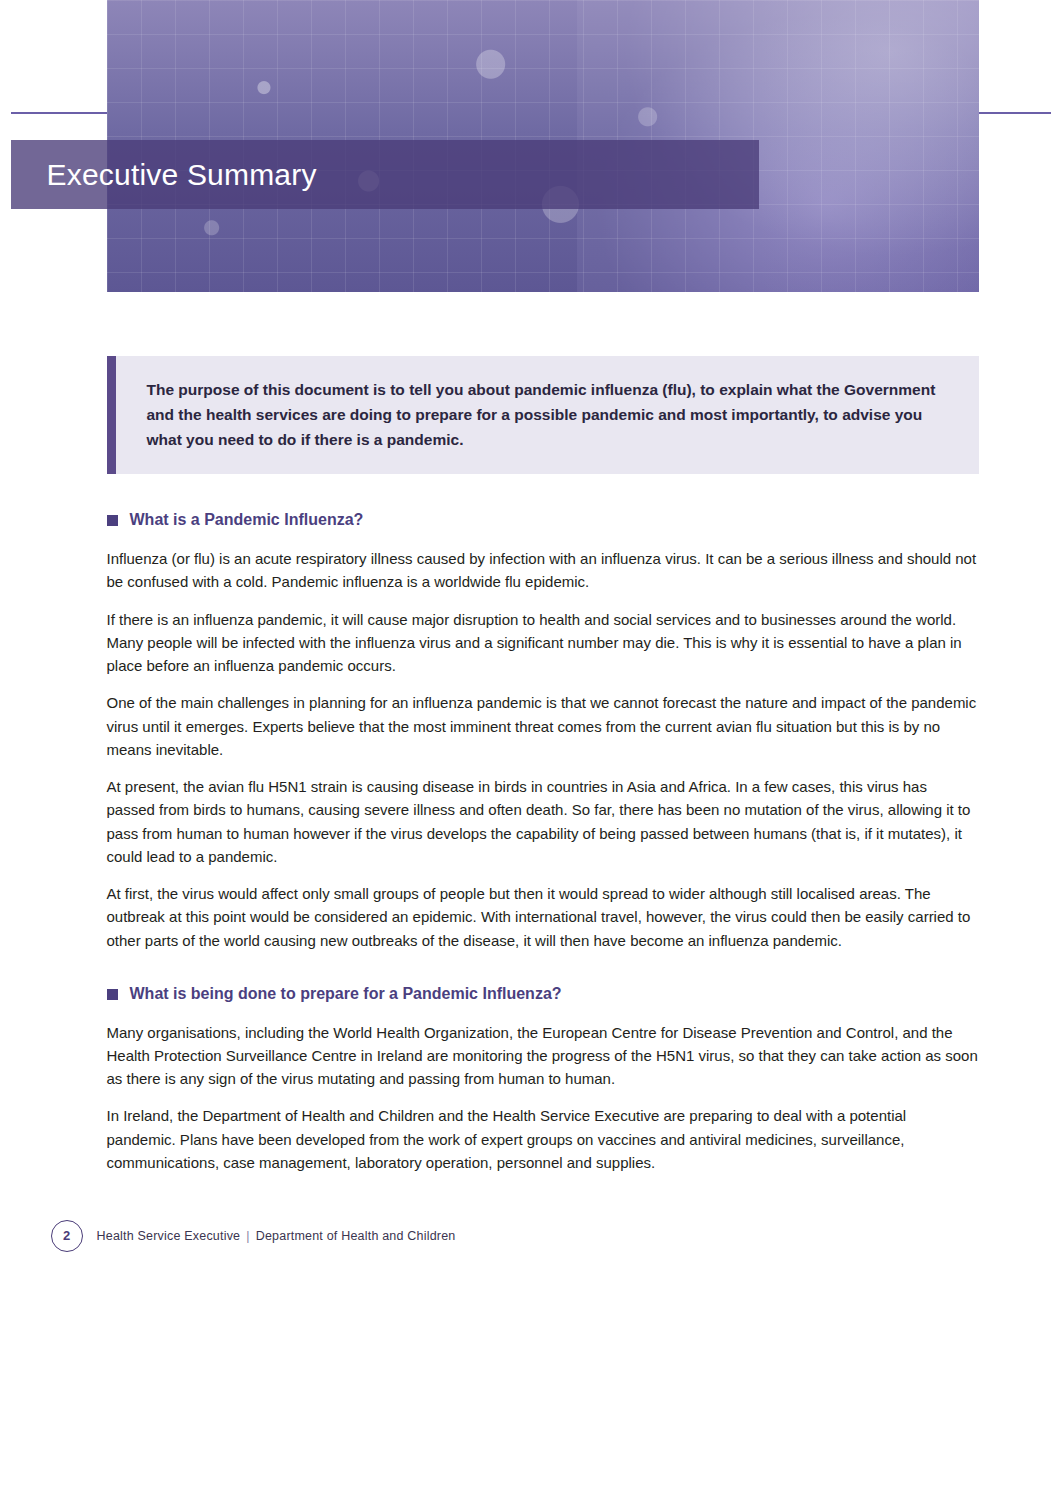Executive Summary
The purpose of this document is to tell you about pandemic influenza (flu), to explain what the Government and the health services are doing to prepare for a possible pandemic and most importantly, to advise you what you need to do if there is a pandemic.
What is a Pandemic Influenza?
Influenza (or flu) is an acute respiratory illness caused by infection with an influenza virus. It can be a serious illness and should not be confused with a cold. Pandemic influenza is a worldwide flu epidemic.
If there is an influenza pandemic, it will cause major disruption to health and social services and to businesses around the world. Many people will be infected with the influenza virus and a significant number may die. This is why it is essential to have a plan in place before an influenza pandemic occurs.
One of the main challenges in planning for an influenza pandemic is that we cannot forecast the nature and impact of the pandemic virus until it emerges. Experts believe that the most imminent threat comes from the current avian flu situation but this is by no means inevitable.
At present, the avian flu H5N1 strain is causing disease in birds in countries in Asia and Africa. In a few cases, this virus has passed from birds to humans, causing severe illness and often death. So far, there has been no mutation of the virus, allowing it to pass from human to human however if the virus develops the capability of being passed between humans (that is, if it mutates), it could lead to a pandemic.
At first, the virus would affect only small groups of people but then it would spread to wider although still localised areas. The outbreak at this point would be considered an epidemic. With international travel, however, the virus could then be easily carried to other parts of the world causing new outbreaks of the disease, it will then have become an influenza pandemic.
What is being done to prepare for a Pandemic Influenza?
Many organisations, including the World Health Organization, the European Centre for Disease Prevention and Control, and the Health Protection Surveillance Centre in Ireland are monitoring the progress of the H5N1 virus, so that they can take action as soon as there is any sign of the virus mutating and passing from human to human.
In Ireland, the Department of Health and Children and the Health Service Executive are preparing to deal with a potential pandemic. Plans have been developed from the work of expert groups on vaccines and antiviral medicines, surveillance, communications, case management, laboratory operation, personnel and supplies.
2
Health Service Executive|Department of Health and Children